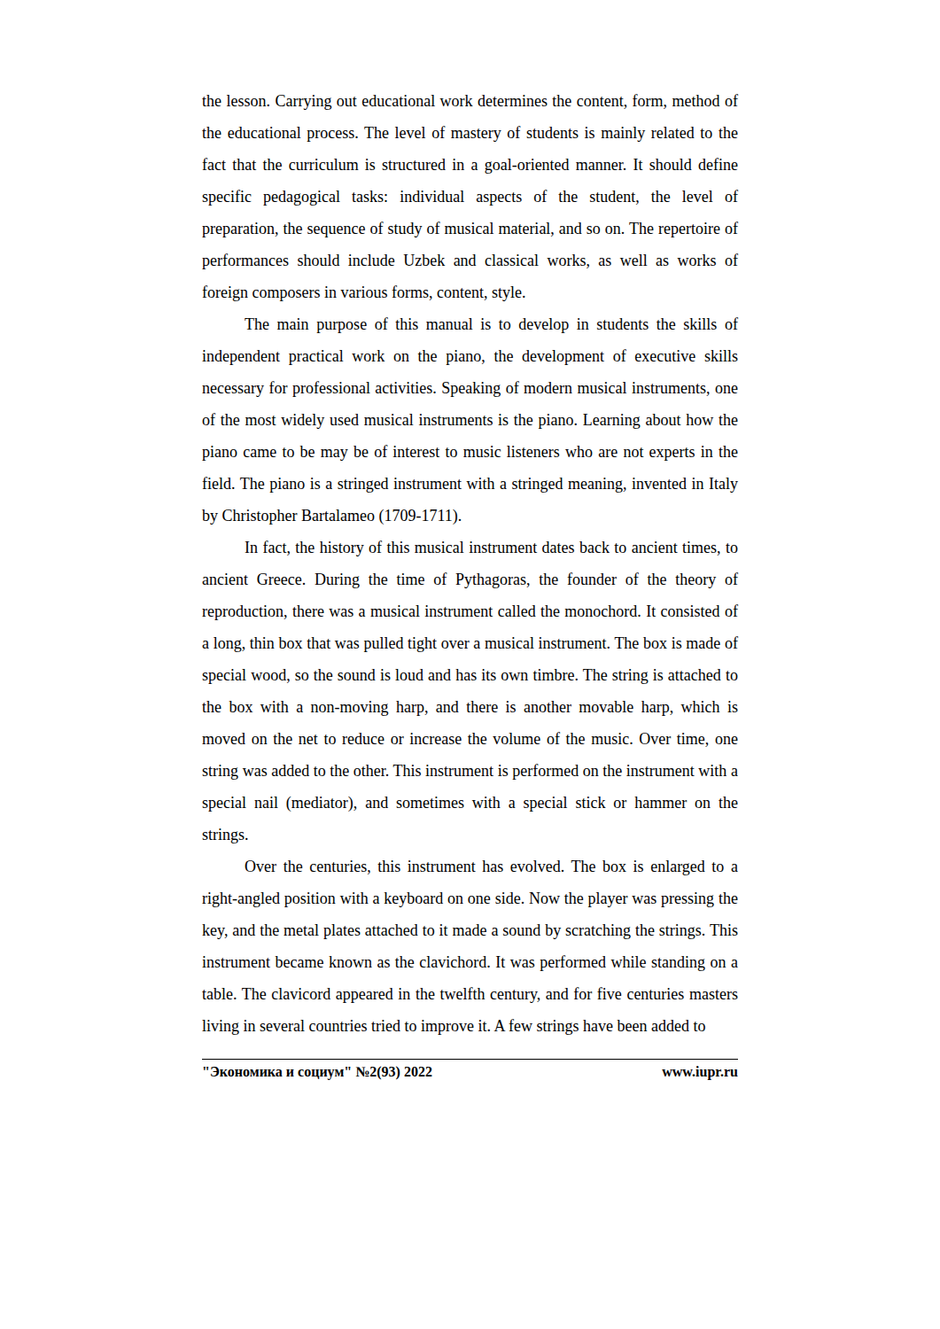the lesson. Carrying out educational work determines the content, form, method of the educational process. The level of mastery of students is mainly related to the fact that the curriculum is structured in a goal-oriented manner. It should define specific pedagogical tasks: individual aspects of the student, the level of preparation, the sequence of study of musical material, and so on. The repertoire of performances should include Uzbek and classical works, as well as works of foreign composers in various forms, content, style.
The main purpose of this manual is to develop in students the skills of independent practical work on the piano, the development of executive skills necessary for professional activities. Speaking of modern musical instruments, one of the most widely used musical instruments is the piano. Learning about how the piano came to be may be of interest to music listeners who are not experts in the field. The piano is a stringed instrument with a stringed meaning, invented in Italy by Christopher Bartalameo (1709-1711).
In fact, the history of this musical instrument dates back to ancient times, to ancient Greece. During the time of Pythagoras, the founder of the theory of reproduction, there was a musical instrument called the monochord. It consisted of a long, thin box that was pulled tight over a musical instrument. The box is made of special wood, so the sound is loud and has its own timbre. The string is attached to the box with a non-moving harp, and there is another movable harp, which is moved on the net to reduce or increase the volume of the music. Over time, one string was added to the other. This instrument is performed on the instrument with a special nail (mediator), and sometimes with a special stick or hammer on the strings.
Over the centuries, this instrument has evolved. The box is enlarged to a right-angled position with a keyboard on one side. Now the player was pressing the key, and the metal plates attached to it made a sound by scratching the strings. This instrument became known as the clavichord. It was performed while standing on a table. The clavicord appeared in the twelfth century, and for five centuries masters living in several countries tried to improve it. A few strings have been added to
"Экономика и социум" №2(93) 2022 www.iupr.ru